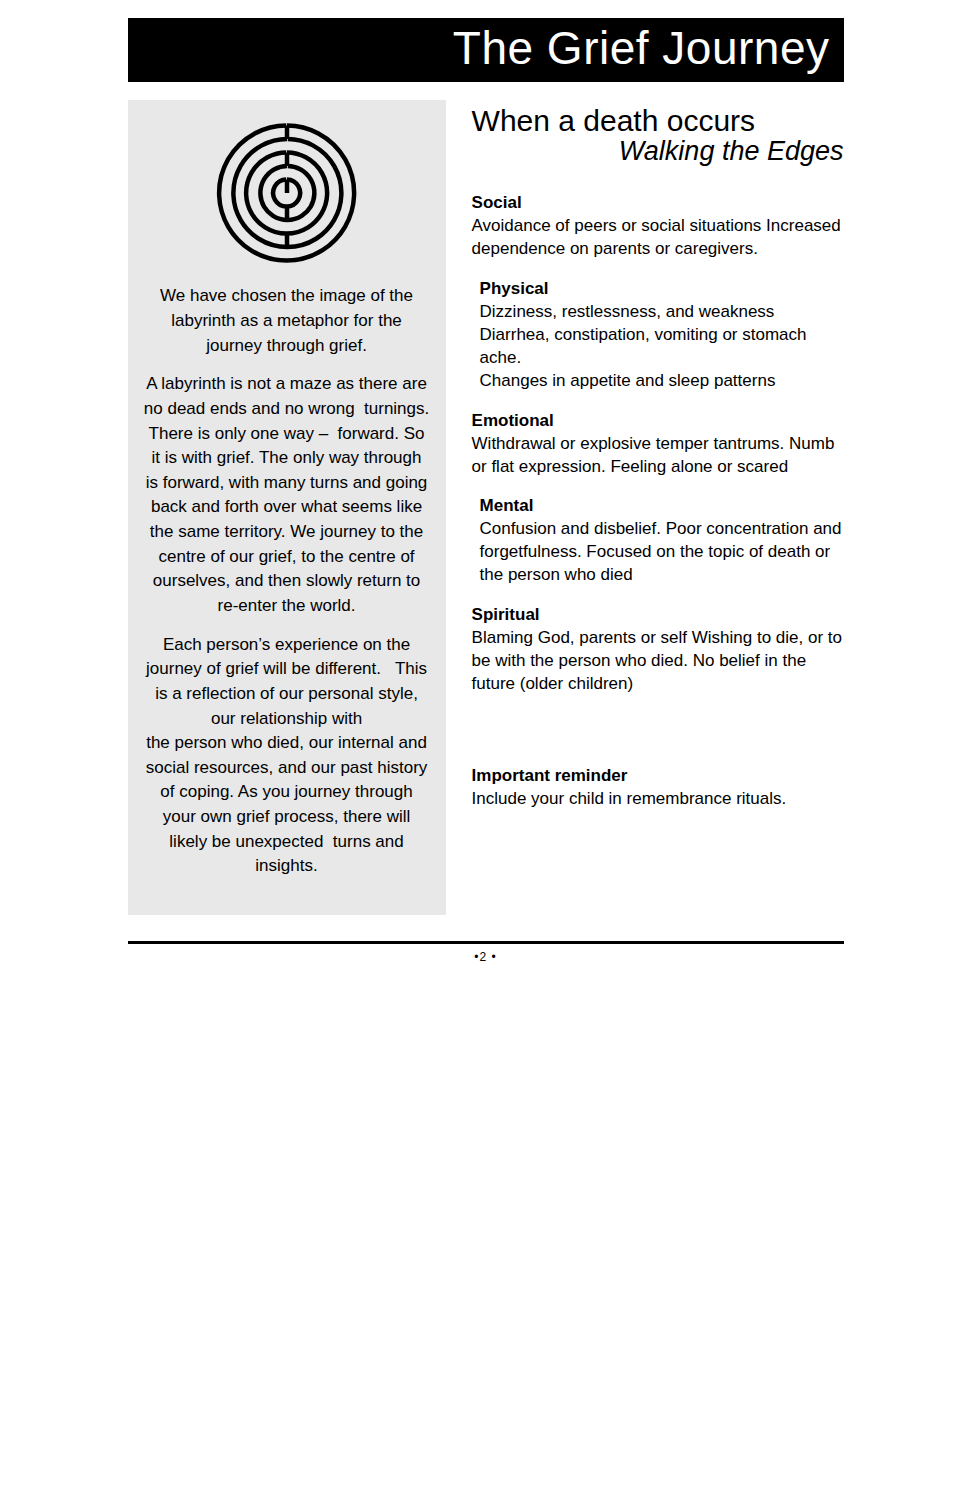The Grief Journey
We have chosen the image of the labyrinth as a metaphor for the journey through grief.
A labyrinth is not a maze as there are no dead ends and no wrong turnings. There is only one way – forward. So it is with grief. The only way through is forward, with many turns and going back and forth over what seems like the same territory. We journey to the centre of our grief, to the centre of ourselves, and then slowly return to re-enter the world.
Each person’s experience on the journey of grief will be different. This is a reflection of our personal style, our relationship with
the person who died, our internal and social resources, and our past history of coping. As you journey through your own grief process, there will likely be unexpected turns and insights.
When a death occurs
Walking the Edges
Social
Avoidance of peers or social situations Increased dependence on parents or caregivers.
Physical
Dizziness, restlessness, and weakness Diarrhea, constipation, vomiting or stomach ache.
Changes in appetite and sleep patterns
Emotional
Withdrawal or explosive temper tantrums. Numb or flat expression. Feeling alone or scared
Mental
Confusion and disbelief. Poor concentration and forgetfulness. Focused on the topic of death or the person who died
Spiritual
Blaming God, parents or self Wishing to die, or to be with the person who died. No belief in the future (older children)
Important reminder
Include your child in remembrance rituals.
•2 •